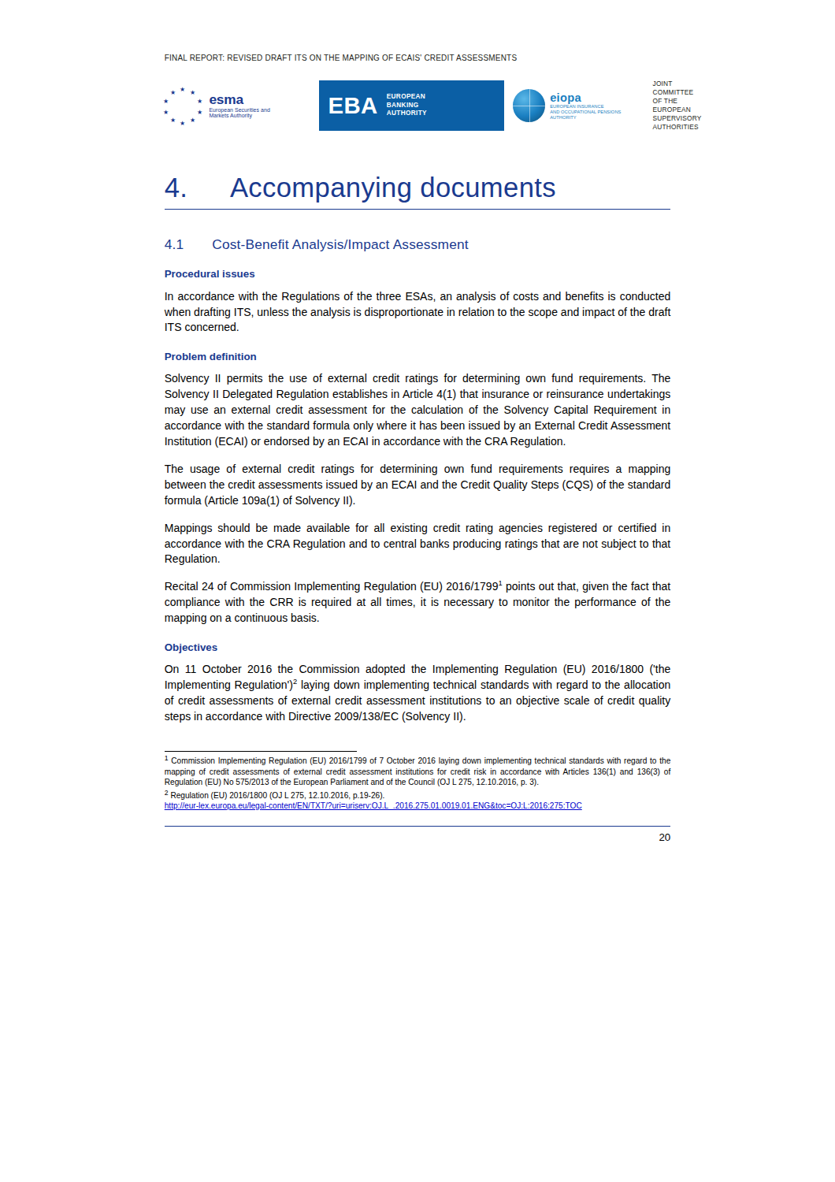FINAL REPORT: REVISED DRAFT ITS ON THE MAPPING OF ECAIS' CREDIT ASSESSMENTS
★ ★ ★ ★ ★ ★ ★ ★ ★ ★
esma European Securities and Markets Authority
EBA
EUROPEAN
BANKING
AUTHORITY
eiopa EUROPEAN INSURANCE AND OCCUPATIONAL PENSIONS AUTHORITY
JOINT COMMITTEE OF THE EUROPEAN
SUPERVISORY AUTHORITIES
4. Accompanying documents
4.1 Cost-Benefit Analysis/Impact Assessment
Procedural issues
In accordance with the Regulations of the three ESAs, an analysis of costs and benefits is conducted when drafting ITS, unless the analysis is disproportionate in relation to the scope and impact of the draft ITS concerned.
Problem definition
Solvency II permits the use of external credit ratings for determining own fund requirements. The Solvency II Delegated Regulation establishes in Article 4(1) that insurance or reinsurance undertakings may use an external credit assessment for the calculation of the Solvency Capital Requirement in accordance with the standard formula only where it has been issued by an External Credit Assessment Institution (ECAI) or endorsed by an ECAI in accordance with the CRA Regulation.
The usage of external credit ratings for determining own fund requirements requires a mapping between the credit assessments issued by an ECAI and the Credit Quality Steps (CQS) of the standard formula (Article 109a(1) of Solvency II).
Mappings should be made available for all existing credit rating agencies registered or certified in accordance with the CRA Regulation and to central banks producing ratings that are not subject to that Regulation.
Recital 24 of Commission Implementing Regulation (EU) 2016/17991 points out that, given the fact that compliance with the CRR is required at all times, it is necessary to monitor the performance of the mapping on a continuous basis.
Objectives
On 11 October 2016 the Commission adopted the Implementing Regulation (EU) 2016/1800 ('the Implementing Regulation')2 laying down implementing technical standards with regard to the allocation of credit assessments of external credit assessment institutions to an objective scale of credit quality steps in accordance with Directive 2009/138/EC (Solvency II).
1 Commission Implementing Regulation (EU) 2016/1799 of 7 October 2016 laying down implementing technical standards with regard to the mapping of credit assessments of external credit assessment institutions for credit risk in accordance with Articles 136(1) and 136(3) of Regulation (EU) No 575/2013 of the European Parliament and of the Council (OJ L 275, 12.10.2016, p. 3).
2 Regulation (EU) 2016/1800 (OJ L 275, 12.10.2016, p.19-26).
http://eur-lex.europa.eu/legal-content/EN/TXT/?uri=uriserv:OJ.L_.2016.275.01.0019.01.ENG&toc=OJ:L:2016:275:TOC
20